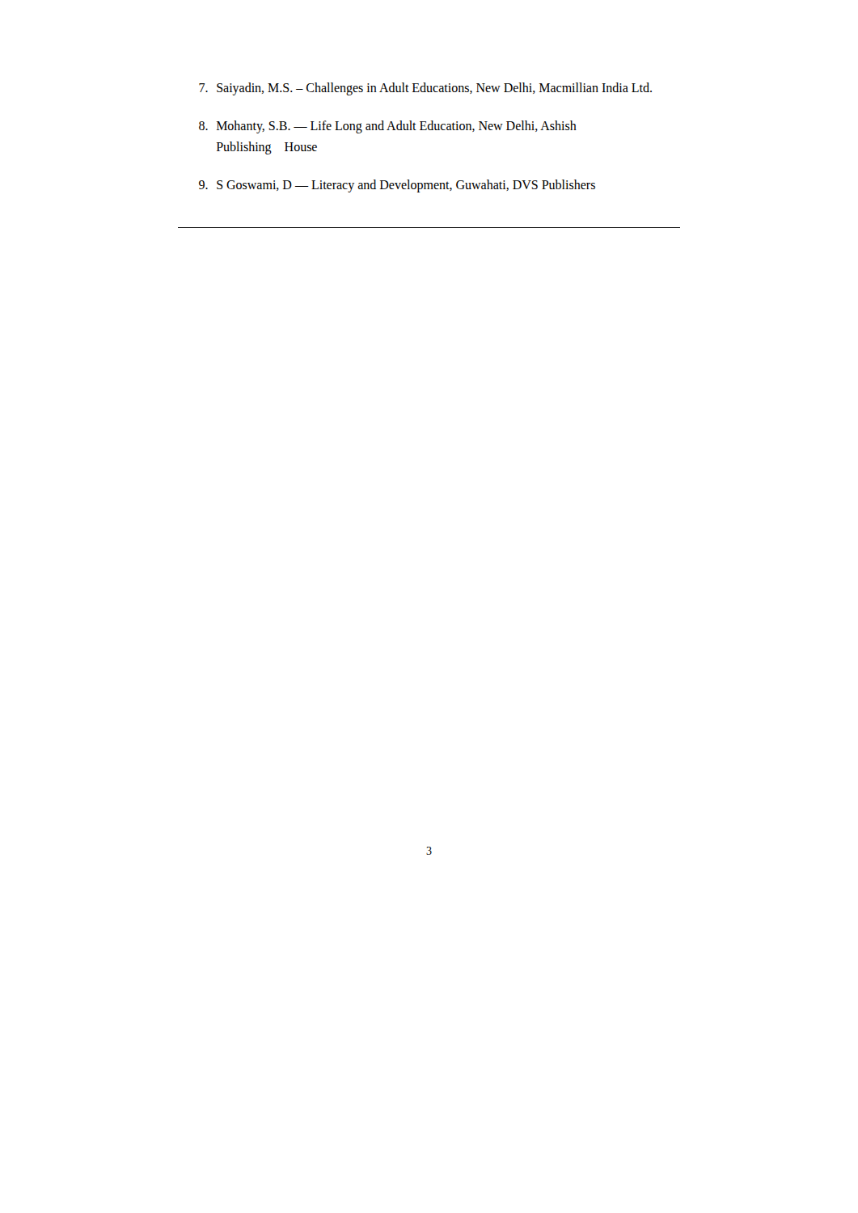Saiyadin, M.S. – Challenges in Adult Educations, New Delhi, Macmillian India Ltd.
Mohanty, S.B. — Life Long and Adult Education, New Delhi, Ashish Publishing House
S Goswami, D — Literacy and Development, Guwahati, DVS Publishers
3